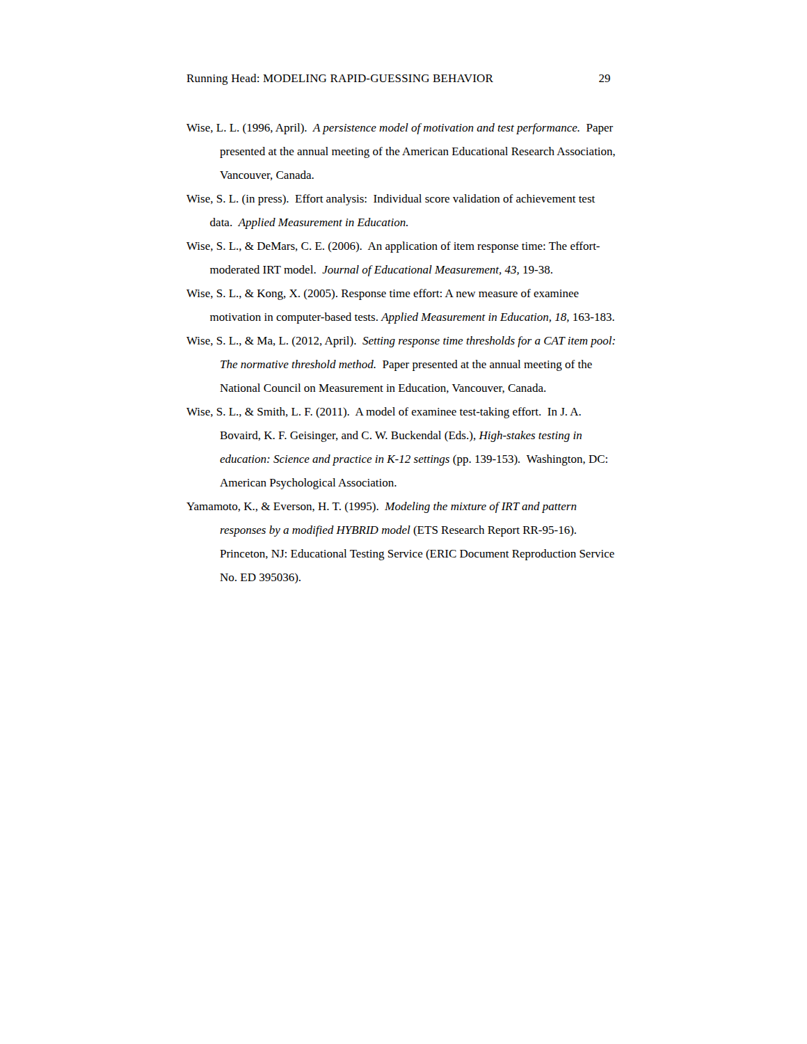Running Head: MODELING RAPID-GUESSING BEHAVIOR 29
Wise, L. L. (1996, April). A persistence model of motivation and test performance. Paper presented at the annual meeting of the American Educational Research Association, Vancouver, Canada.
Wise, S. L. (in press). Effort analysis: Individual score validation of achievement test data. Applied Measurement in Education.
Wise, S. L., & DeMars, C. E. (2006). An application of item response time: The effort-moderated IRT model. Journal of Educational Measurement, 43, 19-38.
Wise, S. L., & Kong, X. (2005). Response time effort: A new measure of examinee motivation in computer-based tests. Applied Measurement in Education, 18, 163-183.
Wise, S. L., & Ma, L. (2012, April). Setting response time thresholds for a CAT item pool: The normative threshold method. Paper presented at the annual meeting of the National Council on Measurement in Education, Vancouver, Canada.
Wise, S. L., & Smith, L. F. (2011). A model of examinee test-taking effort. In J. A. Bovaird, K. F. Geisinger, and C. W. Buckendal (Eds.), High-stakes testing in education: Science and practice in K-12 settings (pp. 139-153). Washington, DC: American Psychological Association.
Yamamoto, K., & Everson, H. T. (1995). Modeling the mixture of IRT and pattern responses by a modified HYBRID model (ETS Research Report RR-95-16). Princeton, NJ: Educational Testing Service (ERIC Document Reproduction Service No. ED 395036).